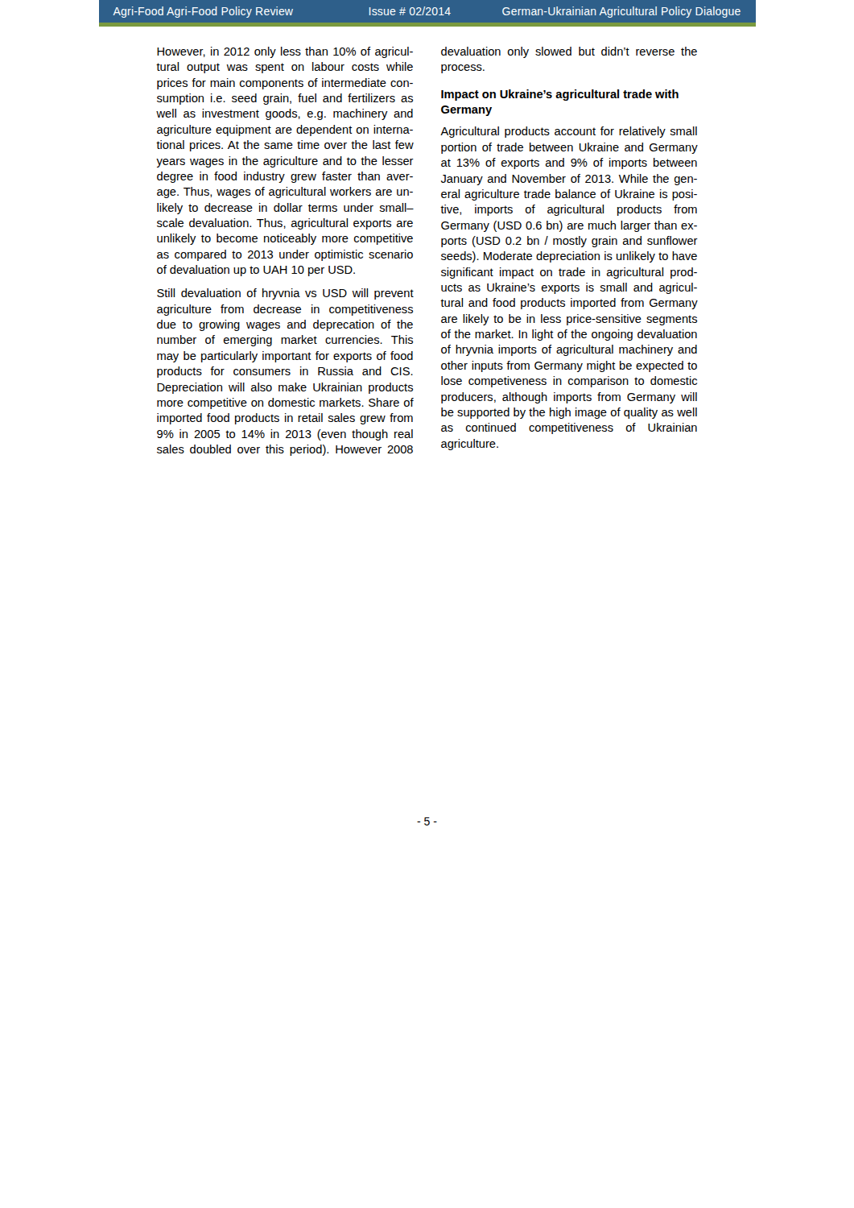Agri-Food Agri-Food Policy Review
Issue # 02/2014
German-Ukrainian Agricultural Policy Dialogue
However, in 2012 only less than 10% of agricultural output was spent on labour costs while prices for main components of intermediate consumption i.e. seed grain, fuel and fertilizers as well as investment goods, e.g. machinery and agriculture equipment are dependent on international prices. At the same time over the last few years wages in the agriculture and to the lesser degree in food industry grew faster than average. Thus, wages of agricultural workers are unlikely to decrease in dollar terms under small–scale devaluation. Thus, agricultural exports are unlikely to become noticeably more competitive as compared to 2013 under optimistic scenario of devaluation up to UAH 10 per USD.
Still devaluation of hryvnia vs USD will prevent agriculture from decrease in competitiveness due to growing wages and deprecation of the number of emerging market currencies. This may be particularly important for exports of food products for consumers in Russia and CIS. Depreciation will also make Ukrainian products more competitive on domestic markets. Share of imported food products in retail sales grew from 9% in 2005 to 14% in 2013 (even though real sales doubled over this period). However 2008 devaluation only slowed but didn’t reverse the process.
Impact on Ukraine’s agricultural trade with Germany
Agricultural products account for relatively small portion of trade between Ukraine and Germany at 13% of exports and 9% of imports between January and November of 2013. While the general agriculture trade balance of Ukraine is positive, imports of agricultural products from Germany (USD 0.6 bn) are much larger than exports (USD 0.2 bn / mostly grain and sunflower seeds). Moderate depreciation is unlikely to have significant impact on trade in agricultural products as Ukraine’s exports is small and agricultural and food products imported from Germany are likely to be in less price-sensitive segments of the market. In light of the ongoing devaluation of hryvnia imports of agricultural machinery and other inputs from Germany might be expected to lose competiveness in comparison to domestic producers, although imports from Germany will be supported by the high image of quality as well as continued competitiveness of Ukrainian agriculture.
- 5 -